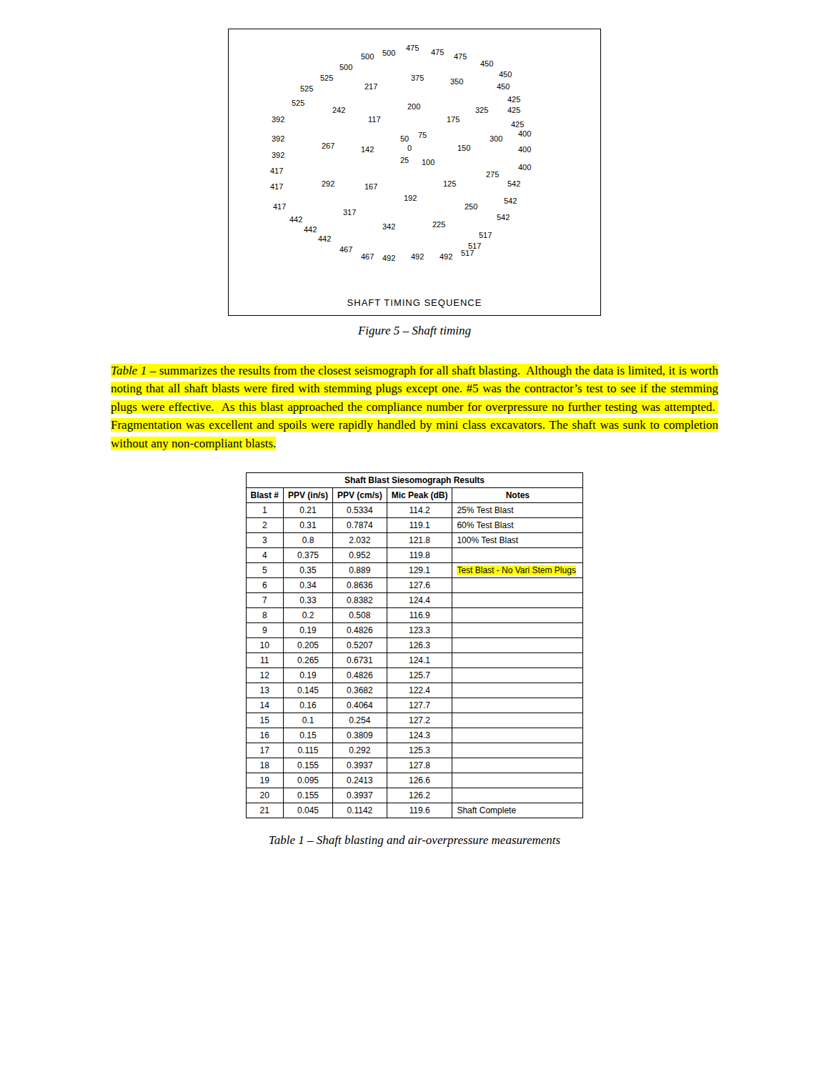500 500 475 475 475 500 450 525 450 375 350 525 217 450 525 425 200 325 425 242 392 117 175 425 392 50 75 300 400 267 142 0 150 392 400 25 100 417 400 275 417 292 167 125 542 192 417 542 317 250 442 542 442 342 225 442 517 467 517 467 492 492 492 517
SHAFT TIMING SEQUENCE
Figure 5 – Shaft timing
Table 1 – summarizes the results from the closest seismograph for all shaft blasting. Although the data is limited, it is worth noting that all shaft blasts were fired with stemming plugs except one. #5 was the contractor’s test to see if the stemming plugs were effective. As this blast approached the compliance number for overpressure no further testing was attempted. Fragmentation was excellent and spoils were rapidly handled by mini class excavators. The shaft was sunk to completion without any non-compliant blasts.
| Shaft Blast Siesomograph Results |
| --- |
| Blast # | PPV (in/s) | PPV (cm/s) | Mic Peak (dB) | Notes |
| 1 | 0.21 | 0.5334 | 114.2 | 25% Test Blast |
| 2 | 0.31 | 0.7874 | 119.1 | 60% Test Blast |
| 3 | 0.8 | 2.032 | 121.8 | 100% Test Blast |
| 4 | 0.375 | 0.952 | 119.8 | |
| 5 | 0.35 | 0.889 | 129.1 | Test Blast - No Vari Stem Plugs |
| 6 | 0.34 | 0.8636 | 127.6 | |
| 7 | 0.33 | 0.8382 | 124.4 | |
| 8 | 0.2 | 0.508 | 116.9 | |
| 9 | 0.19 | 0.4826 | 123.3 | |
| 10 | 0.205 | 0.5207 | 126.3 | |
| 11 | 0.265 | 0.6731 | 124.1 | |
| 12 | 0.19 | 0.4826 | 125.7 | |
| 13 | 0.145 | 0.3682 | 122.4 | |
| 14 | 0.16 | 0.4064 | 127.7 | |
| 15 | 0.1 | 0.254 | 127.2 | |
| 16 | 0.15 | 0.3809 | 124.3 | |
| 17 | 0.115 | 0.292 | 125.3 | |
| 18 | 0.155 | 0.3937 | 127.8 | |
| 19 | 0.095 | 0.2413 | 126.6 | |
| 20 | 0.155 | 0.3937 | 126.2 | |
| 21 | 0.045 | 0.1142 | 119.6 | Shaft Complete |
Table 1 – Shaft blasting and air-overpressure measurements